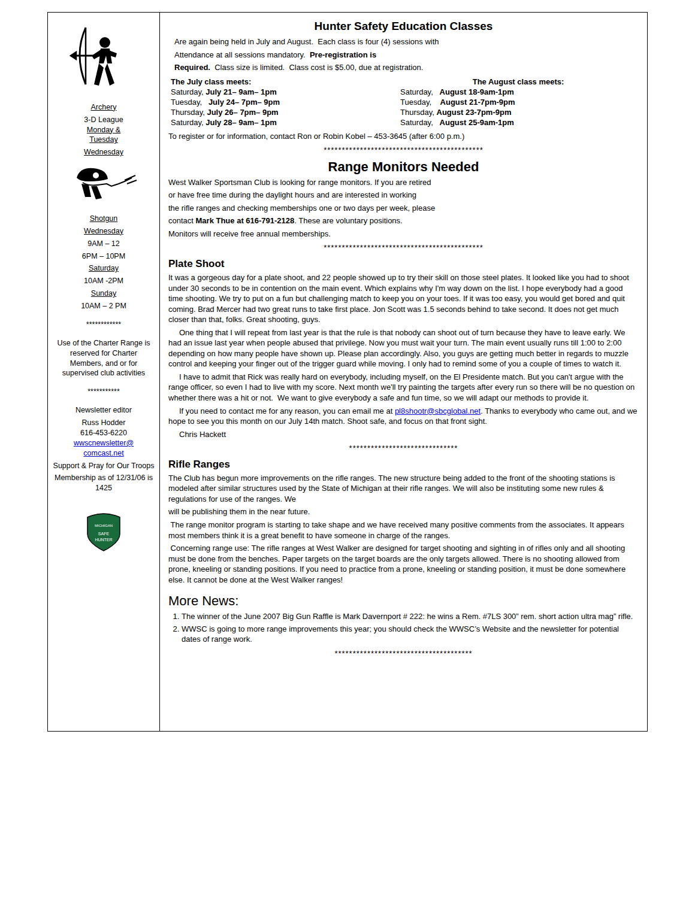Archery
3-D League
Monday &
Tuesday
Wednesday
Shotgun
Wednesday
9AM – 12
6PM – 10PM
Saturday
10AM -2PM
Sunday
10AM – 2 PM
************
Use of the Charter Range is reserved for Charter Members, and or for supervised club activities
***********
Newsletter editor
Russ Hodder
616-453-6220
wwscnewsletter@
comcast.net
Support & Pray for Our Troops
Membership as of 12/31/06 is 1425
MICHIGAN SAFE HUNTER
Hunter Safety Education Classes
Are again being held in July and August. Each class is four (4) sessions with
Attendance at all sessions mandatory. Pre-registration is
Required. Class size is limited. Class cost is $5.00, due at registration.
| The July class meets: | The August class meets: |
| Saturday, July 21– 9am– 1pm | Saturday, August 18-9am-1pm |
| Tuesday, July 24– 7pm– 9pm | Tuesday, August 21-7pm-9pm |
| Thursday, July 26– 7pm– 9pm | Thursday, August 23-7pm-9pm |
| Saturday, July 28– 9am– 1pm | Saturday, August 25-9am-1pm |
To register or for information, contact Ron or Robin Kobel – 453-3645 (after 6:00 p.m.)
********************************************
Range Monitors Needed
West Walker Sportsman Club is looking for range monitors. If you are retired
or have free time during the daylight hours and are interested in working
the rifle ranges and checking memberships one or two days per week, please
contact Mark Thue at 616-791-2128. These are voluntary positions.
Monitors will receive free annual memberships.
********************************************
Plate Shoot
It was a gorgeous day for a plate shoot, and 22 people showed up to try their skill on those steel plates. It looked like you had to shoot under 30 seconds to be in contention on the main event. Which explains why I'm way down on the list. I hope everybody had a good time shooting. We try to put on a fun but challenging match to keep you on your toes. If it was too easy, you would get bored and quit coming. Brad Mercer had two great runs to take first place. Jon Scott was 1.5 seconds behind to take second. It does not get much closer than that, folks. Great shooting, guys.
One thing that I will repeat from last year is that the rule is that nobody can shoot out of turn because they have to leave early. We had an issue last year when people abused that privilege. Now you must wait your turn. The main event usually runs till 1:00 to 2:00 depending on how many people have shown up. Please plan accordingly. Also, you guys are getting much better in regards to muzzle control and keeping your finger out of the trigger guard while moving. I only had to remind some of you a couple of times to watch it.
I have to admit that Rick was really hard on everybody, including myself, on the El Presidente match. But you can't argue with the range officer, so even I had to live with my score. Next month we'll try painting the targets after every run so there will be no question on whether there was a hit or not. We want to give everybody a safe and fun time, so we will adapt our methods to provide it.
If you need to contact me for any reason, you can email me at pl8shootr@sbcglobal.net. Thanks to everybody who came out, and we hope to see you this month on our July 14th match. Shoot safe, and focus on that front sight.
Chris Hackett
******************************
Rifle Ranges
The Club has begun more improvements on the rifle ranges. The new structure being added to the front of the shooting stations is modeled after similar structures used by the State of Michigan at their rifle ranges. We will also be instituting some new rules & regulations for use of the ranges. We
will be publishing them in the near future.
The range monitor program is starting to take shape and we have received many positive comments from the associates. It appears most members think it is a great benefit to have someone in charge of the ranges.
Concerning range use: The rifle ranges at West Walker are designed for target shooting and sighting in of rifles only and all shooting must be done from the benches. Paper targets on the target boards are the only targets allowed. There is no shooting allowed from prone, kneeling or standing positions. If you need to practice from a prone, kneeling or standing position, it must be done somewhere else. It cannot be done at the West Walker ranges!
More News:
The winner of the June 2007 Big Gun Raffle is Mark Davernport # 222: he wins a Rem. #7LS 300” rem. short action ultra mag” rifle.
WWSC is going to more range improvements this year; you should check the WWSC’s Website and the newsletter for potential dates of range work.
**************************************